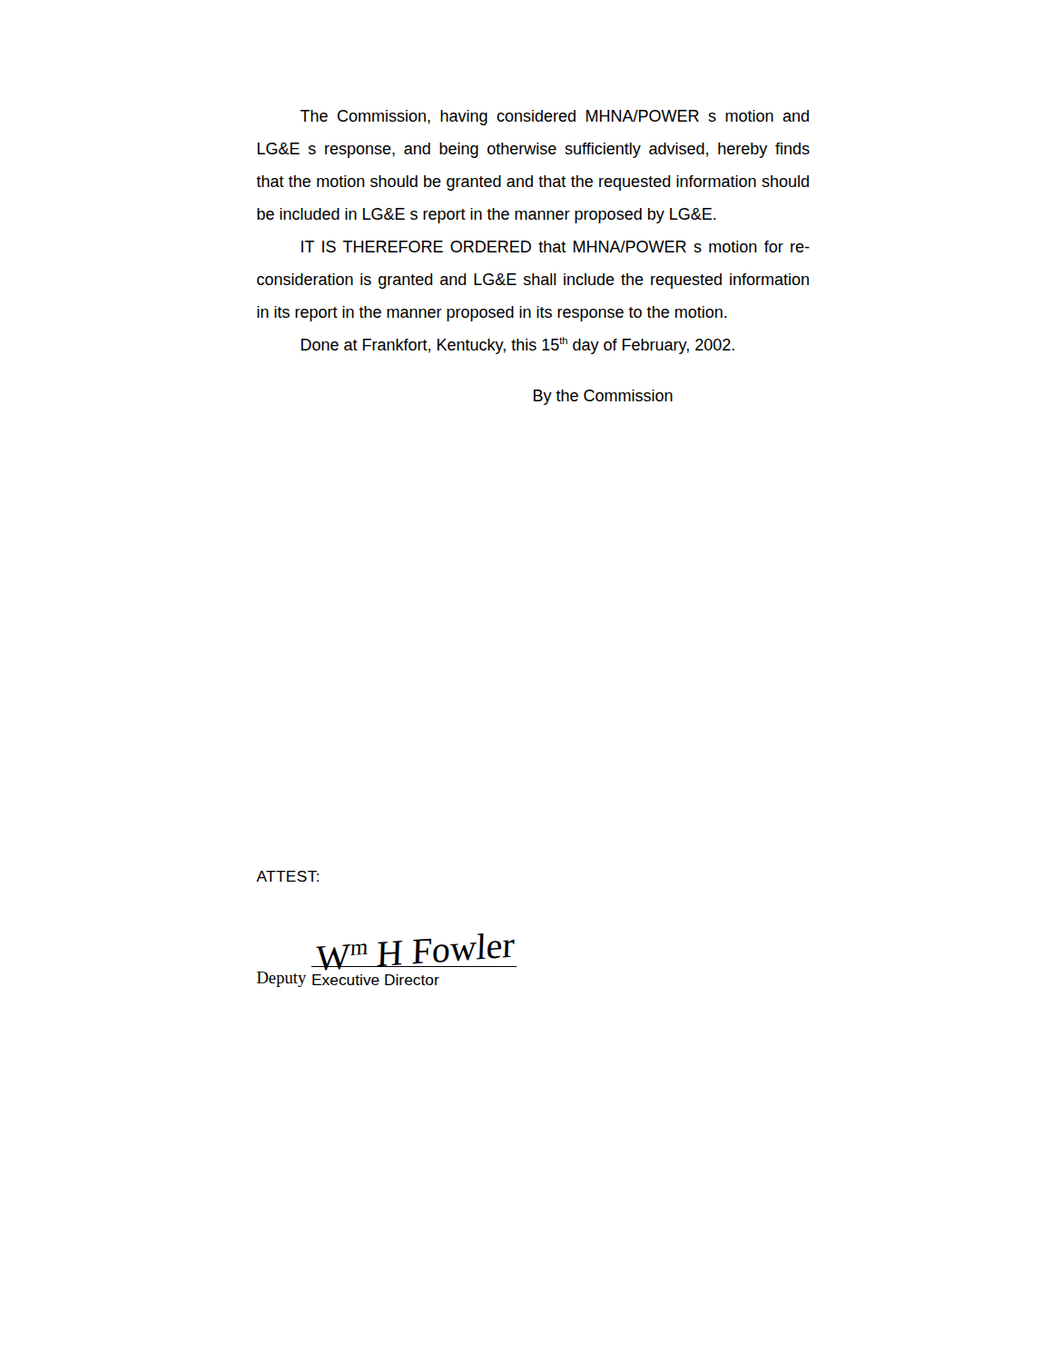The Commission, having considered MHNA/POWER s motion and LG&E s response, and being otherwise sufficiently advised, hereby finds that the motion should be granted and that the requested information should be included in LG&E s report in the manner proposed by LG&E.
IT IS THEREFORE ORDERED that MHNA/POWER s motion for reconsideration is granted and LG&E shall include the requested information in its report in the manner proposed in its response to the motion.
Done at Frankfort, Kentucky, this 15th day of February, 2002.
By the Commission
ATTEST:
Deputy
Wm H Fowler
Executive Director